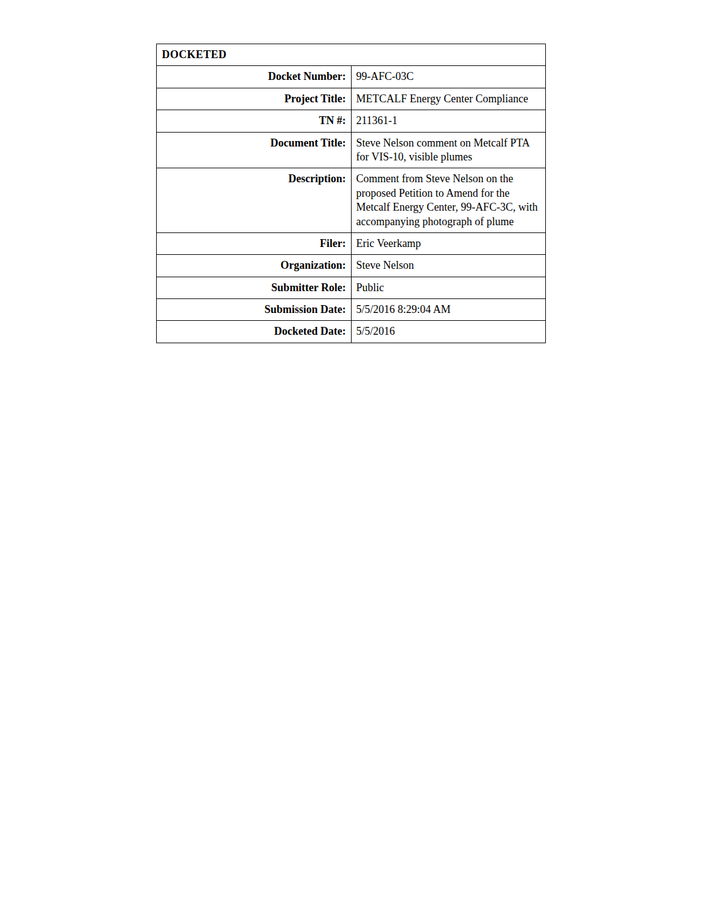| DOCKETED |
| Docket Number: | 99-AFC-03C |
| Project Title: | METCALF Energy Center Compliance |
| TN #: | 211361-1 |
| Document Title: | Steve Nelson comment on Metcalf PTA for VIS-10, visible plumes |
| Description: | Comment from Steve Nelson on the proposed Petition to Amend for the Metcalf Energy Center, 99-AFC-3C, with accompanying photograph of plume |
| Filer: | Eric Veerkamp |
| Organization: | Steve Nelson |
| Submitter Role: | Public |
| Submission Date: | 5/5/2016 8:29:04 AM |
| Docketed Date: | 5/5/2016 |